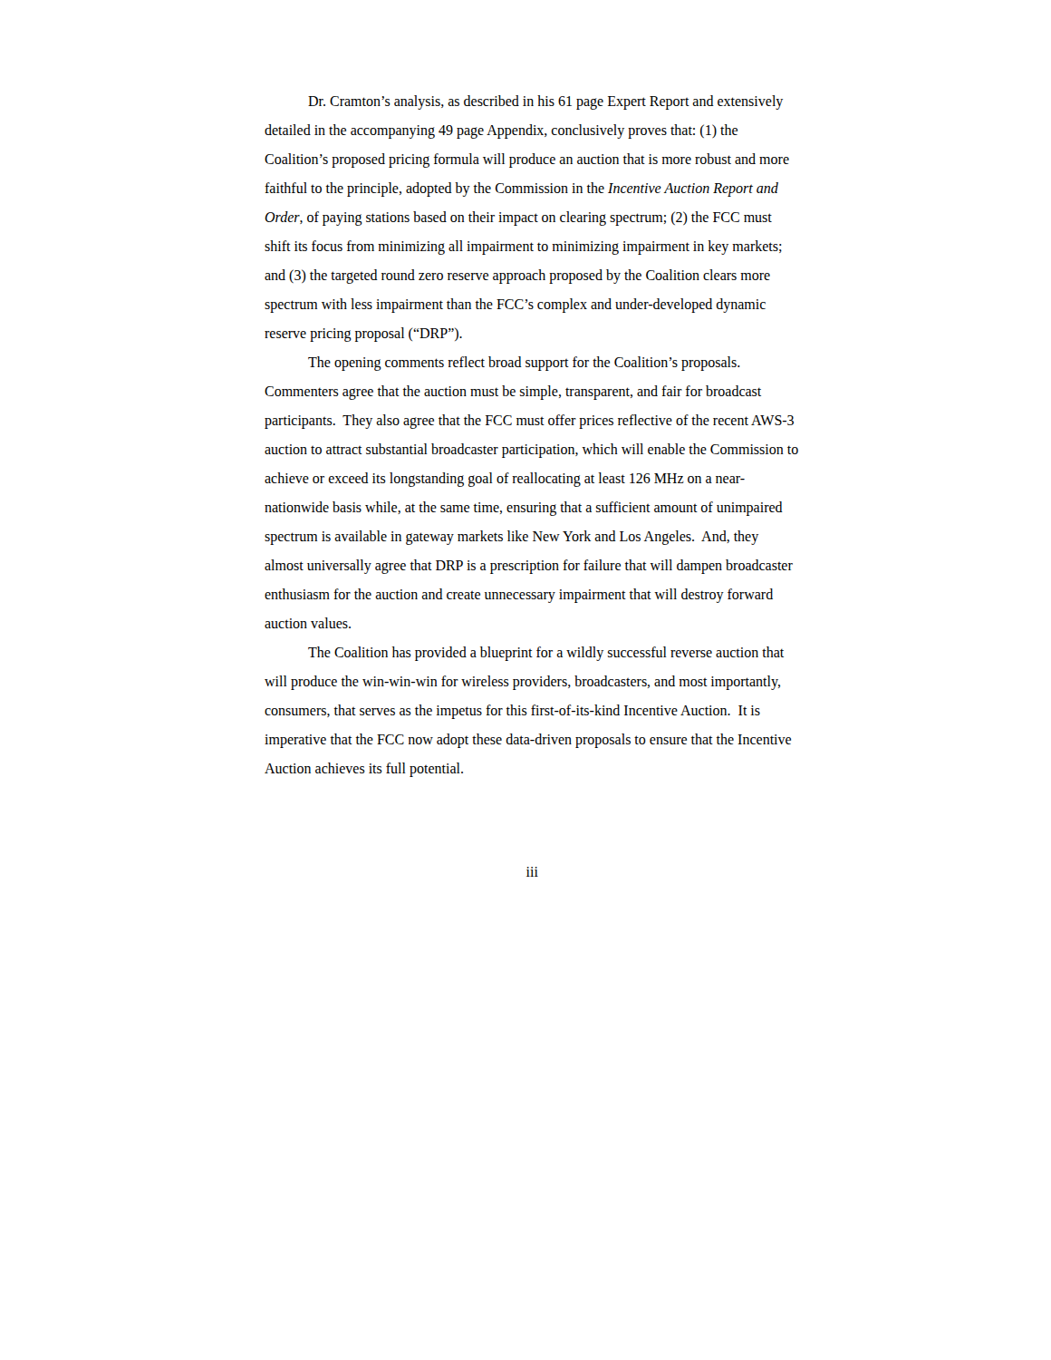Dr. Cramton’s analysis, as described in his 61 page Expert Report and extensively detailed in the accompanying 49 page Appendix, conclusively proves that: (1) the Coalition’s proposed pricing formula will produce an auction that is more robust and more faithful to the principle, adopted by the Commission in the Incentive Auction Report and Order, of paying stations based on their impact on clearing spectrum; (2) the FCC must shift its focus from minimizing all impairment to minimizing impairment in key markets; and (3) the targeted round zero reserve approach proposed by the Coalition clears more spectrum with less impairment than the FCC’s complex and under-developed dynamic reserve pricing proposal (“DRP”).
The opening comments reflect broad support for the Coalition’s proposals. Commenters agree that the auction must be simple, transparent, and fair for broadcast participants. They also agree that the FCC must offer prices reflective of the recent AWS-3 auction to attract substantial broadcaster participation, which will enable the Commission to achieve or exceed its longstanding goal of reallocating at least 126 MHz on a near-nationwide basis while, at the same time, ensuring that a sufficient amount of unimpaired spectrum is available in gateway markets like New York and Los Angeles. And, they almost universally agree that DRP is a prescription for failure that will dampen broadcaster enthusiasm for the auction and create unnecessary impairment that will destroy forward auction values.
The Coalition has provided a blueprint for a wildly successful reverse auction that will produce the win-win-win for wireless providers, broadcasters, and most importantly, consumers, that serves as the impetus for this first-of-its-kind Incentive Auction. It is imperative that the FCC now adopt these data-driven proposals to ensure that the Incentive Auction achieves its full potential.
iii